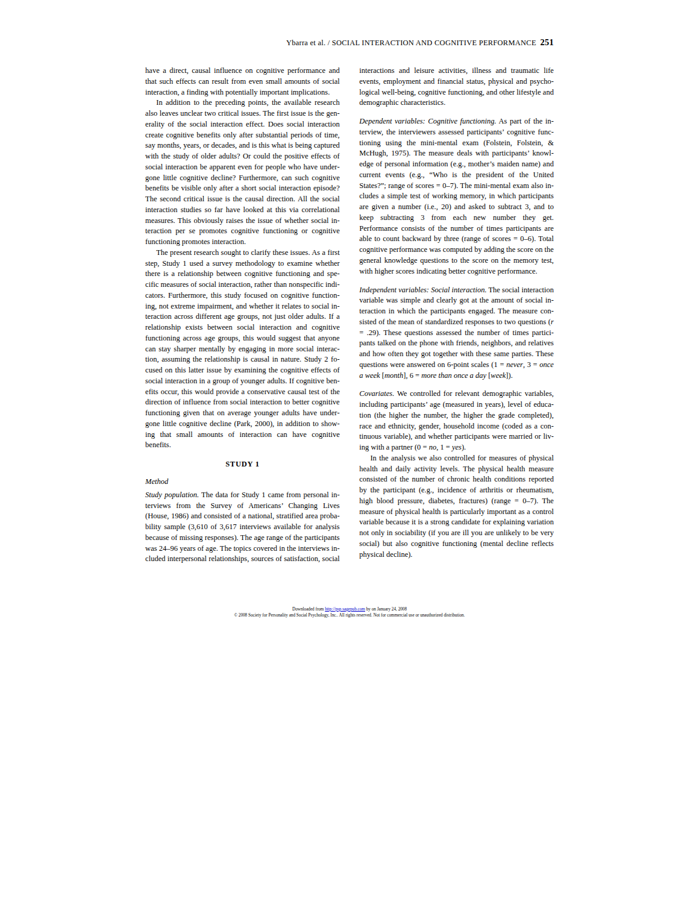Ybarra et al. / SOCIAL INTERACTION AND COGNITIVE PERFORMANCE 251
have a direct, causal influence on cognitive performance and that such effects can result from even small amounts of social interaction, a finding with potentially important implications.
In addition to the preceding points, the available research also leaves unclear two critical issues. The first issue is the generality of the social interaction effect. Does social interaction create cognitive benefits only after substantial periods of time, say months, years, or decades, and is this what is being captured with the study of older adults? Or could the positive effects of social interaction be apparent even for people who have undergone little cognitive decline? Furthermore, can such cognitive benefits be visible only after a short social interaction episode? The second critical issue is the causal direction. All the social interaction studies so far have looked at this via correlational measures. This obviously raises the issue of whether social interaction per se promotes cognitive functioning or cognitive functioning promotes interaction.
The present research sought to clarify these issues. As a first step, Study 1 used a survey methodology to examine whether there is a relationship between cognitive functioning and specific measures of social interaction, rather than nonspecific indicators. Furthermore, this study focused on cognitive functioning, not extreme impairment, and whether it relates to social interaction across different age groups, not just older adults. If a relationship exists between social interaction and cognitive functioning across age groups, this would suggest that anyone can stay sharper mentally by engaging in more social interaction, assuming the relationship is causal in nature. Study 2 focused on this latter issue by examining the cognitive effects of social interaction in a group of younger adults. If cognitive benefits occur, this would provide a conservative causal test of the direction of influence from social interaction to better cognitive functioning given that on average younger adults have undergone little cognitive decline (Park, 2000), in addition to showing that small amounts of interaction can have cognitive benefits.
STUDY 1
Method
Study population. The data for Study 1 came from personal interviews from the Survey of Americans’ Changing Lives (House, 1986) and consisted of a national, stratified area probability sample (3,610 of 3,617 interviews available for analysis because of missing responses). The age range of the participants was 24–96 years of age. The topics covered in the interviews included interpersonal relationships, sources of satisfaction, social interactions and leisure activities, illness and traumatic life events, employment and financial status, physical and psychological well-being, cognitive functioning, and other lifestyle and demographic characteristics.
Dependent variables: Cognitive functioning. As part of the interview, the interviewers assessed participants’ cognitive functioning using the mini-mental exam (Folstein, Folstein, & McHugh, 1975). The measure deals with participants’ knowledge of personal information (e.g., mother’s maiden name) and current events (e.g., “Who is the president of the United States?”; range of scores = 0–7). The mini-mental exam also includes a simple test of working memory, in which participants are given a number (i.e., 20) and asked to subtract 3, and to keep subtracting 3 from each new number they get. Performance consists of the number of times participants are able to count backward by three (range of scores = 0–6). Total cognitive performance was computed by adding the score on the general knowledge questions to the score on the memory test, with higher scores indicating better cognitive performance.
Independent variables: Social interaction. The social interaction variable was simple and clearly got at the amount of social interaction in which the participants engaged. The measure consisted of the mean of standardized responses to two questions (r = .29). These questions assessed the number of times participants talked on the phone with friends, neighbors, and relatives and how often they got together with these same parties. These questions were answered on 6-point scales (1 = never, 3 = once a week [month], 6 = more than once a day [week]).
Covariates. We controlled for relevant demographic variables, including participants’ age (measured in years), level of education (the higher the number, the higher the grade completed), race and ethnicity, gender, household income (coded as a continuous variable), and whether participants were married or living with a partner (0 = no, 1 = yes).
In the analysis we also controlled for measures of physical health and daily activity levels. The physical health measure consisted of the number of chronic health conditions reported by the participant (e.g., incidence of arthritis or rheumatism, high blood pressure, diabetes, fractures) (range = 0–7). The measure of physical health is particularly important as a control variable because it is a strong candidate for explaining variation not only in sociability (if you are ill you are unlikely to be very social) but also cognitive functioning (mental decline reflects physical decline).
Downloaded from http://psp.sagepub.com by on January 24, 2008
© 2008 Society for Personality and Social Psychology, Inc.. All rights reserved. Not for commercial use or unauthorized distribution.